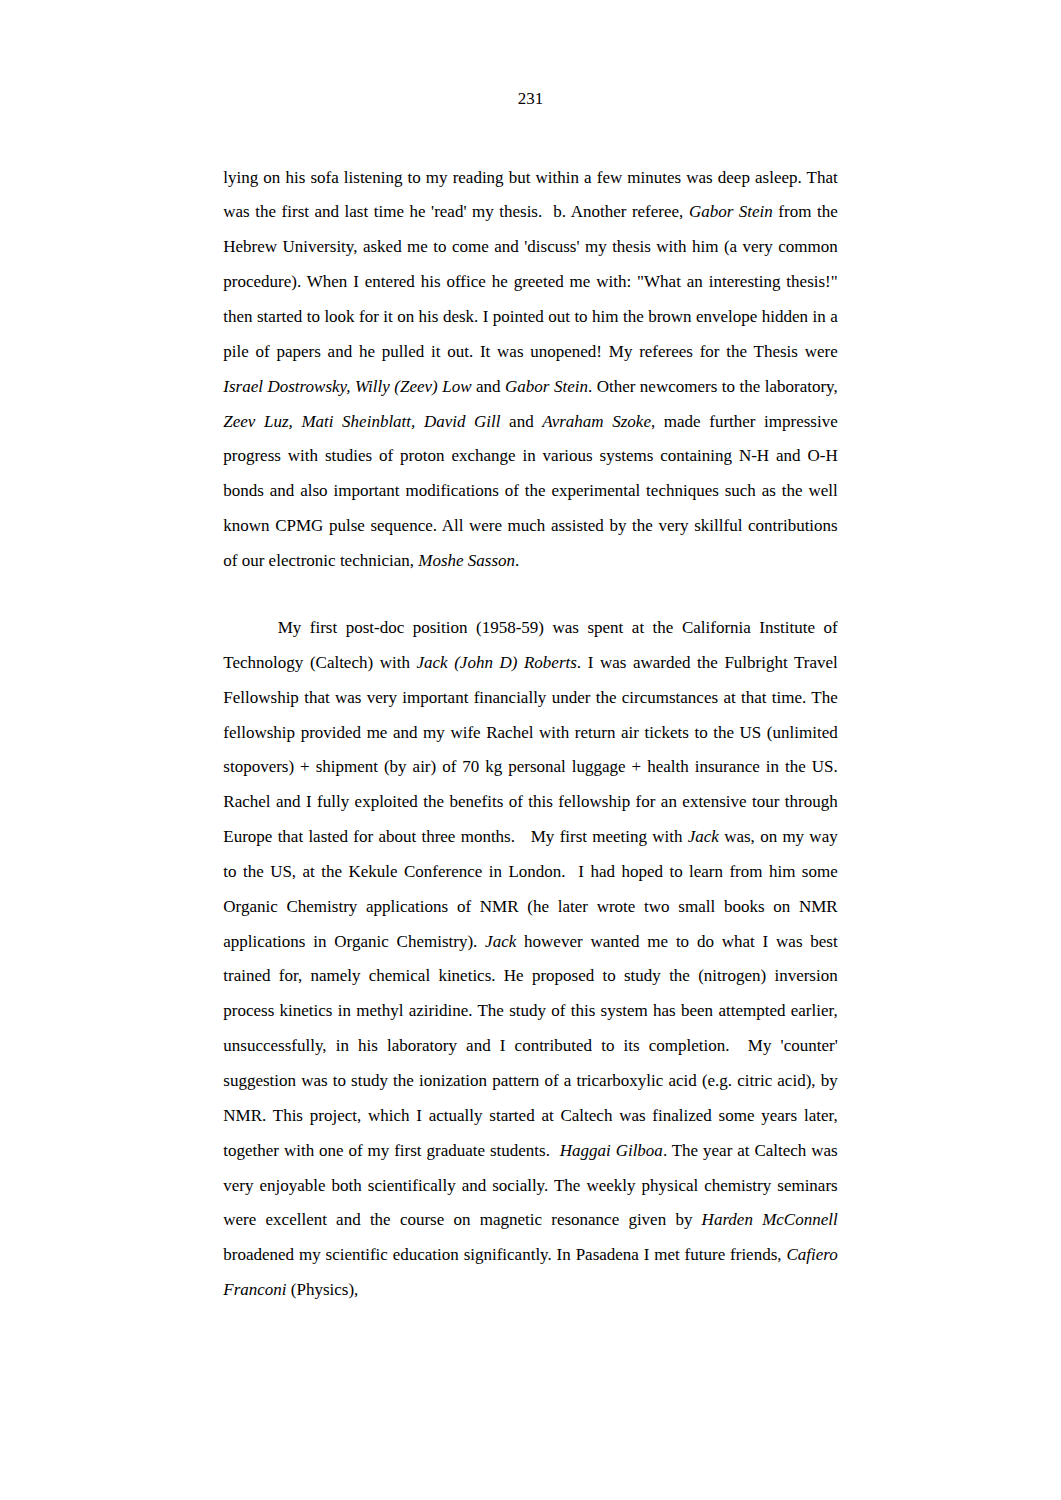231
lying on his sofa listening to my reading but within a few minutes was deep asleep. That was the first and last time he 'read' my thesis. b. Another referee, Gabor Stein from the Hebrew University, asked me to come and 'discuss' my thesis with him (a very common procedure). When I entered his office he greeted me with: "What an interesting thesis!" then started to look for it on his desk. I pointed out to him the brown envelope hidden in a pile of papers and he pulled it out. It was unopened! My referees for the Thesis were Israel Dostrowsky, Willy (Zeev) Low and Gabor Stein. Other newcomers to the laboratory, Zeev Luz, Mati Sheinblatt, David Gill and Avraham Szoke, made further impressive progress with studies of proton exchange in various systems containing N-H and O-H bonds and also important modifications of the experimental techniques such as the well known CPMG pulse sequence. All were much assisted by the very skillful contributions of our electronic technician, Moshe Sasson.
My first post-doc position (1958-59) was spent at the California Institute of Technology (Caltech) with Jack (John D) Roberts. I was awarded the Fulbright Travel Fellowship that was very important financially under the circumstances at that time. The fellowship provided me and my wife Rachel with return air tickets to the US (unlimited stopovers) + shipment (by air) of 70 kg personal luggage + health insurance in the US. Rachel and I fully exploited the benefits of this fellowship for an extensive tour through Europe that lasted for about three months. My first meeting with Jack was, on my way to the US, at the Kekule Conference in London. I had hoped to learn from him some Organic Chemistry applications of NMR (he later wrote two small books on NMR applications in Organic Chemistry). Jack however wanted me to do what I was best trained for, namely chemical kinetics. He proposed to study the (nitrogen) inversion process kinetics in methyl aziridine. The study of this system has been attempted earlier, unsuccessfully, in his laboratory and I contributed to its completion. My 'counter' suggestion was to study the ionization pattern of a tricarboxylic acid (e.g. citric acid), by NMR. This project, which I actually started at Caltech was finalized some years later, together with one of my first graduate students. Haggai Gilboa. The year at Caltech was very enjoyable both scientifically and socially. The weekly physical chemistry seminars were excellent and the course on magnetic resonance given by Harden McConnell broadened my scientific education significantly. In Pasadena I met future friends, Cafiero Franconi (Physics),